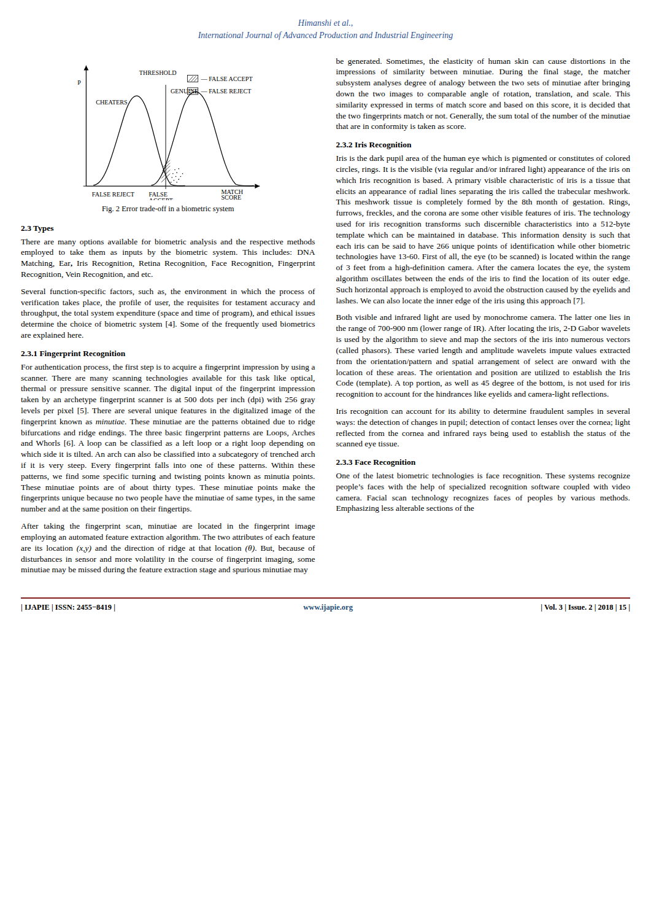Himanshi et al.,
International Journal of Advanced Production and Industrial Engineering
— FALSE ACCEPT — FALSE REJECT THRESHOLD GENUINE CHEATERS FALSE REJECT FALSE ACCEPT MATCH SCORE P
Fig. 2 Error trade-off in a biometric system
2.3 Types
There are many options available for biometric analysis and the respective methods employed to take them as inputs by the biometric system. This includes: DNA Matching, Ear, Iris Recognition, Retina Recognition, Face Recognition, Fingerprint Recognition, Vein Recognition, and etc.
Several function-specific factors, such as, the environment in which the process of verification takes place, the profile of user, the requisites for testament accuracy and throughput, the total system expenditure (space and time of program), and ethical issues determine the choice of biometric system [4]. Some of the frequently used biometrics are explained here.
2.3.1 Fingerprint Recognition
For authentication process, the first step is to acquire a fingerprint impression by using a scanner. There are many scanning technologies available for this task like optical, thermal or pressure sensitive scanner. The digital input of the fingerprint impression taken by an archetype fingerprint scanner is at 500 dots per inch (dpi) with 256 gray levels per pixel [5]. There are several unique features in the digitalized image of the fingerprint known as minutiae. These minutiae are the patterns obtained due to ridge bifurcations and ridge endings. The three basic fingerprint patterns are Loops, Arches and Whorls [6]. A loop can be classified as a left loop or a right loop depending on which side it is tilted. An arch can also be classified into a subcategory of trenched arch if it is very steep. Every fingerprint falls into one of these patterns. Within these patterns, we find some specific turning and twisting points known as minutia points. These minutiae points are of about thirty types. These minutiae points make the fingerprints unique because no two people have the minutiae of same types, in the same number and at the same position on their fingertips.
After taking the fingerprint scan, minutiae are located in the fingerprint image employing an automated feature extraction algorithm. The two attributes of each feature are its location (x,y) and the direction of ridge at that location (θ). But, because of disturbances in sensor and more volatility in the course of fingerprint imaging, some minutiae may be missed during the feature extraction stage and spurious minutiae may
be generated. Sometimes, the elasticity of human skin can cause distortions in the impressions of similarity between minutiae. During the final stage, the matcher subsystem analyses degree of analogy between the two sets of minutiae after bringing down the two images to comparable angle of rotation, translation, and scale. This similarity expressed in terms of match score and based on this score, it is decided that the two fingerprints match or not. Generally, the sum total of the number of the minutiae that are in conformity is taken as score.
2.3.2 Iris Recognition
Iris is the dark pupil area of the human eye which is pigmented or constitutes of colored circles, rings. It is the visible (via regular and/or infrared light) appearance of the iris on which Iris recognition is based. A primary visible characteristic of iris is a tissue that elicits an appearance of radial lines separating the iris called the trabecular meshwork. This meshwork tissue is completely formed by the 8th month of gestation. Rings, furrows, freckles, and the corona are some other visible features of iris. The technology used for iris recognition transforms such discernible characteristics into a 512-byte template which can be maintained in database. This information density is such that each iris can be said to have 266 unique points of identification while other biometric technologies have 13-60. First of all, the eye (to be scanned) is located within the range of 3 feet from a high-definition camera. After the camera locates the eye, the system algorithm oscillates between the ends of the iris to find the location of its outer edge. Such horizontal approach is employed to avoid the obstruction caused by the eyelids and lashes. We can also locate the inner edge of the iris using this approach [7].
Both visible and infrared light are used by monochrome camera. The latter one lies in the range of 700-900 nm (lower range of IR). After locating the iris, 2-D Gabor wavelets is used by the algorithm to sieve and map the sectors of the iris into numerous vectors (called phasors). These varied length and amplitude wavelets impute values extracted from the orientation/pattern and spatial arrangement of select are onward with the location of these areas. The orientation and position are utilized to establish the Iris Code (template). A top portion, as well as 45 degree of the bottom, is not used for iris recognition to account for the hindrances like eyelids and camera-light reflections.
Iris recognition can account for its ability to determine fraudulent samples in several ways: the detection of changes in pupil; detection of contact lenses over the cornea; light reflected from the cornea and infrared rays being used to establish the status of the scanned eye tissue.
2.3.3 Face Recognition
One of the latest biometric technologies is face recognition. These systems recognize people’s faces with the help of specialized recognition software coupled with video camera. Facial scan technology recognizes faces of peoples by various methods. Emphasizing less alterable sections of the
| IJAPIE | ISSN: 2455−8419 |
www.ijapie.org
| Vol. 3 | Issue. 2 | 2018 | 15 |